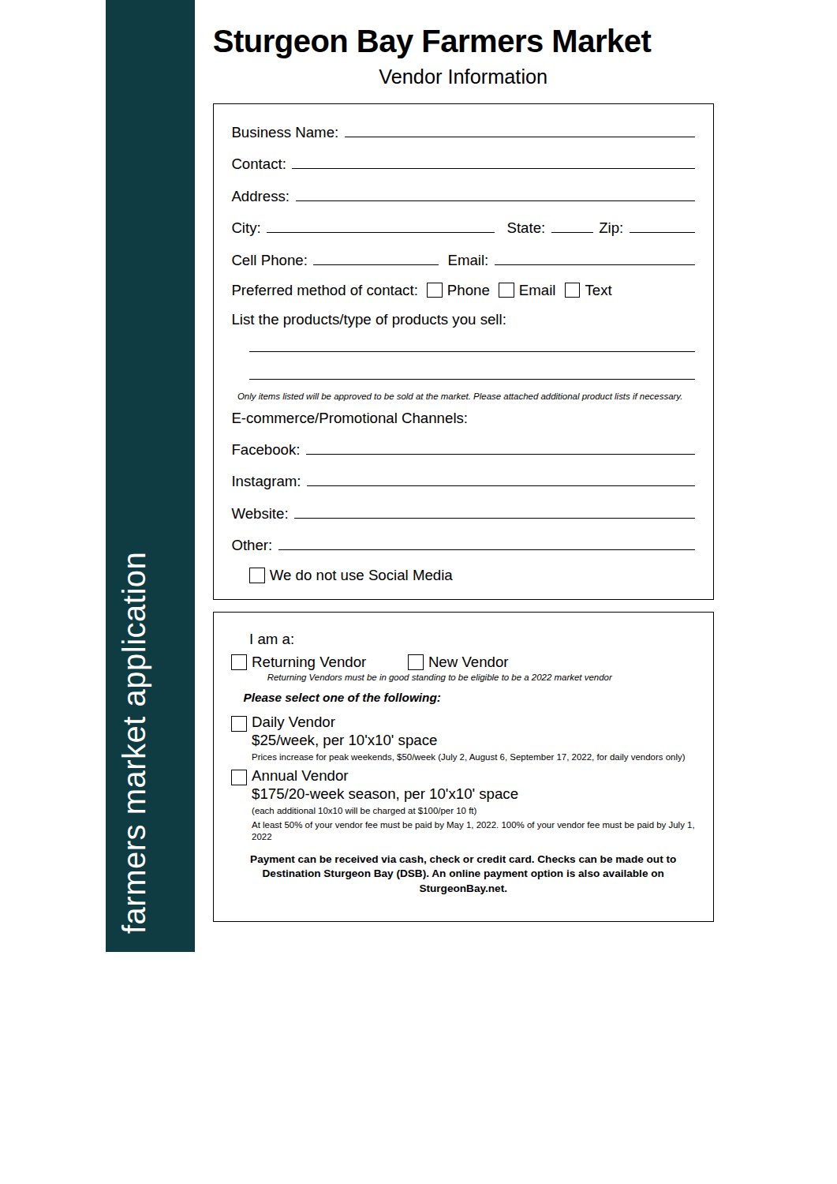farmers market application
Sturgeon Bay Farmers Market
Vendor Information
Business Name:
Contact:
Address:
City: State: Zip:
Cell Phone: Email:
Preferred method of contact: Phone Email Text
List the products/type of products you sell:
Only items listed will be approved to be sold at the market. Please attached additional product lists if necessary.
E-commerce/Promotional Channels:
Facebook:
Instagram:
Website:
Other:
We do not use Social Media
I am a:
Returning Vendor New Vendor
Returning Vendors must be in good standing to be eligible to be a 2022 market vendor
Please select one of the following:
Daily Vendor
$25/week, per 10'x10' space
Prices increase for peak weekends, $50/week (July 2, August 6, September 17, 2022, for daily vendors only)
Annual Vendor
$175/20-week season, per 10'x10' space
(each additional 10x10 will be charged at $100/per 10 ft)
At least 50% of your vendor fee must be paid by May 1, 2022. 100% of your vendor fee must be paid by July 1, 2022
Payment can be received via cash, check or credit card. Checks can be made out to
Destination Sturgeon Bay (DSB). An online payment option is also available on SturgeonBay.net.